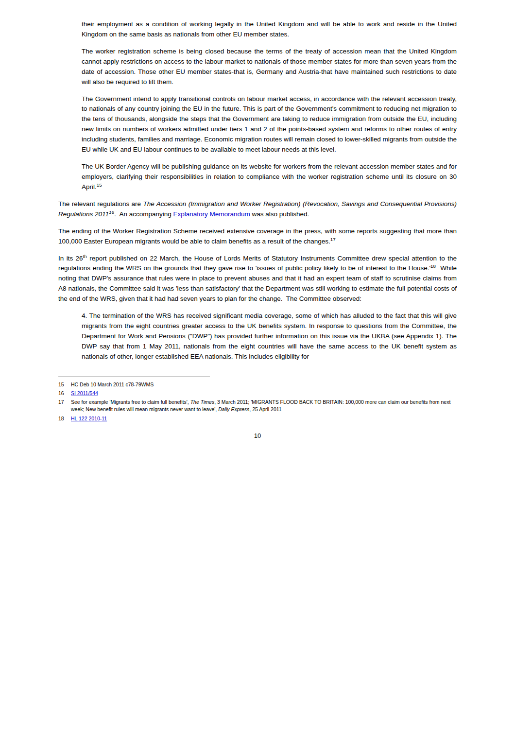their employment as a condition of working legally in the United Kingdom and will be able to work and reside in the United Kingdom on the same basis as nationals from other EU member states.
The worker registration scheme is being closed because the terms of the treaty of accession mean that the United Kingdom cannot apply restrictions on access to the labour market to nationals of those member states for more than seven years from the date of accession. Those other EU member states-that is, Germany and Austria-that have maintained such restrictions to date will also be required to lift them.
The Government intend to apply transitional controls on labour market access, in accordance with the relevant accession treaty, to nationals of any country joining the EU in the future. This is part of the Government's commitment to reducing net migration to the tens of thousands, alongside the steps that the Government are taking to reduce immigration from outside the EU, including new limits on numbers of workers admitted under tiers 1 and 2 of the points-based system and reforms to other routes of entry including students, families and marriage. Economic migration routes will remain closed to lower-skilled migrants from outside the EU while UK and EU labour continues to be available to meet labour needs at this level.
The UK Border Agency will be publishing guidance on its website for workers from the relevant accession member states and for employers, clarifying their responsibilities in relation to compliance with the worker registration scheme until its closure on 30 April.15
The relevant regulations are The Accession (Immigration and Worker Registration) (Revocation, Savings and Consequential Provisions) Regulations 201116. An accompanying Explanatory Memorandum was also published.
The ending of the Worker Registration Scheme received extensive coverage in the press, with some reports suggesting that more than 100,000 Easter European migrants would be able to claim benefits as a result of the changes.17
In its 26th report published on 22 March, the House of Lords Merits of Statutory Instruments Committee drew special attention to the regulations ending the WRS on the grounds that they gave rise to 'issues of public policy likely to be of interest to the House.'18 While noting that DWP's assurance that rules were in place to prevent abuses and that it had an expert team of staff to scrutinise claims from A8 nationals, the Committee said it was 'less than satisfactory' that the Department was still working to estimate the full potential costs of the end of the WRS, given that it had had seven years to plan for the change. The Committee observed:
4. The termination of the WRS has received significant media coverage, some of which has alluded to the fact that this will give migrants from the eight countries greater access to the UK benefits system. In response to questions from the Committee, the Department for Work and Pensions ("DWP") has provided further information on this issue via the UKBA (see Appendix 1). The DWP say that from 1 May 2011, nationals from the eight countries will have the same access to the UK benefit system as nationals of other, longer established EEA nationals. This includes eligibility for
15
HC Deb 10 March 2011 c78-79WMS
16
SI 2011/544
17
See for example 'Migrants free to claim full benefits', The Times, 3 March 2011; 'MIGRANTS FLOOD BACK TO BRITAIN: 100,000 more can claim our benefits from next week; New benefit rules will mean migrants never want to leave', Daily Express, 25 April 2011
18
HL 122 2010-11
10